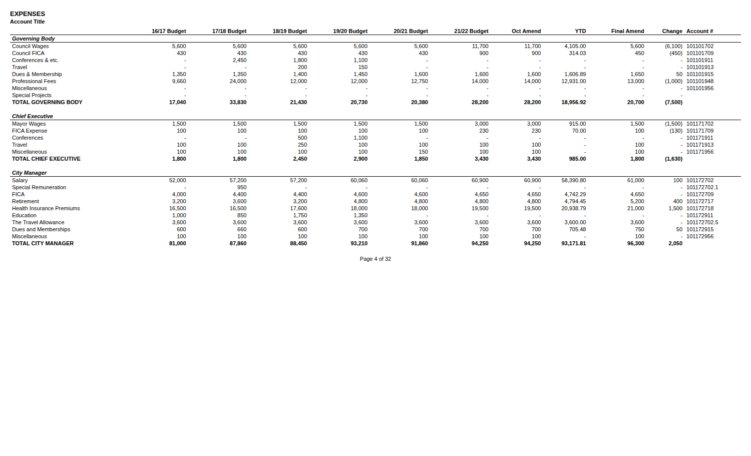EXPENSES
Account Title
| | 16/17 Budget | 17/18 Budget | 18/19 Budget | 19/20 Budget | 20/21 Budget | 21/22 Budget | Oct Amend | YTD | Final Amend | Change | Account # |
| --- | --- | --- | --- | --- | --- | --- | --- | --- | --- | --- | --- |
| Governing Body |
| Council Wages | 5,600 | 5,600 | 5,600 | 5,600 | 5,600 | 11,700 | 11,700 | 4,105.00 | 5,600 | (6,100) | 101101702 |
| Council FICA | 430 | 430 | 430 | 430 | 430 | 900 | 900 | 314.03 | 450 | (450) | 101101709 |
| Conferences & etc. | - | 2,450 | 1,800 | 1,100 | - | - | - | - | - | - | 101101911 |
| Travel | - | - | 200 | 150 | - | - | - | - | - | - | 101101913 |
| Dues & Membership | 1,350 | 1,350 | 1,400 | 1,450 | 1,600 | 1,600 | 1,600 | 1,606.89 | 1,650 | 50 | 101101915 |
| Professional Fees | 9,660 | 24,000 | 12,000 | 12,000 | 12,750 | 14,000 | 14,000 | 12,931.00 | 13,000 | (1,000) | 101101948 |
| Miscellaneous | - | - | - | - | - | - | - | - | - | - | 101101956 |
| Special Projects | - | - | - | - | - | - | - | - | - | - | |
| TOTAL GOVERNING BODY | 17,040 | 33,830 | 21,430 | 20,730 | 20,380 | 28,200 | 28,200 | 18,956.92 | 20,700 | (7,500) | |
| Chief Executive |
| Mayor Wages | 1,500 | 1,500 | 1,500 | 1,500 | 1,500 | 3,000 | 3,000 | 915.00 | 1,500 | (1,500) | 101171702 |
| FICA Expense | 100 | 100 | 100 | 100 | 100 | 230 | 230 | 70.00 | 100 | (130) | 101171709 |
| Conferences | - | - | 500 | 1,100 | - | - | - | - | - | - | 101171911 |
| Travel | 100 | 100 | 250 | 100 | 100 | 100 | 100 | - | 100 | - | 101171913 |
| Miscellaneous | 100 | 100 | 100 | 100 | 150 | 100 | 100 | - | 100 | - | 101171956 |
| TOTAL CHIEF EXECUTIVE | 1,800 | 1,800 | 2,450 | 2,900 | 1,850 | 3,430 | 3,430 | 985.00 | 1,800 | (1,630) | |
| City Manager |
| Salary | 52,000 | 57,200 | 57,200 | 60,060 | 60,060 | 60,900 | 60,900 | 58,390.80 | 61,000 | 100 | 101172702 |
| Special Remuneration | - | 950 | - | - | - | - | - | - | - | - | 101172702.1 |
| FICA | 4,000 | 4,400 | 4,400 | 4,600 | 4,600 | 4,650 | 4,650 | 4,742.29 | 4,650 | - | 101172709 |
| Retirement | 3,200 | 3,600 | 3,200 | 4,800 | 4,800 | 4,800 | 4,800 | 4,794.45 | 5,200 | 400 | 101172717 |
| Health Insurance Premiums | 16,500 | 16,500 | 17,600 | 18,000 | 18,000 | 19,500 | 19,500 | 20,938.79 | 21,000 | 1,500 | 101172718 |
| Education | 1,000 | 850 | 1,750 | 1,350 | - | - | - | - | - | - | 101172911 |
| The Travel Allowance | 3,600 | 3,600 | 3,600 | 3,600 | 3,600 | 3,600 | 3,600 | 3,600.00 | 3,600 | - | 101172702.5 |
| Dues and Memberships | 600 | 660 | 600 | 700 | 700 | 700 | 700 | 705.48 | 750 | 50 | 101172915 |
| Miscellaneous | 100 | 100 | 100 | 100 | 100 | 100 | 100 | - | 100 | - | 101172956 |
| TOTAL CITY MANAGER | 81,000 | 87,860 | 88,450 | 93,210 | 91,860 | 94,250 | 94,250 | 93,171.81 | 96,300 | 2,050 | |
Page 4 of 32